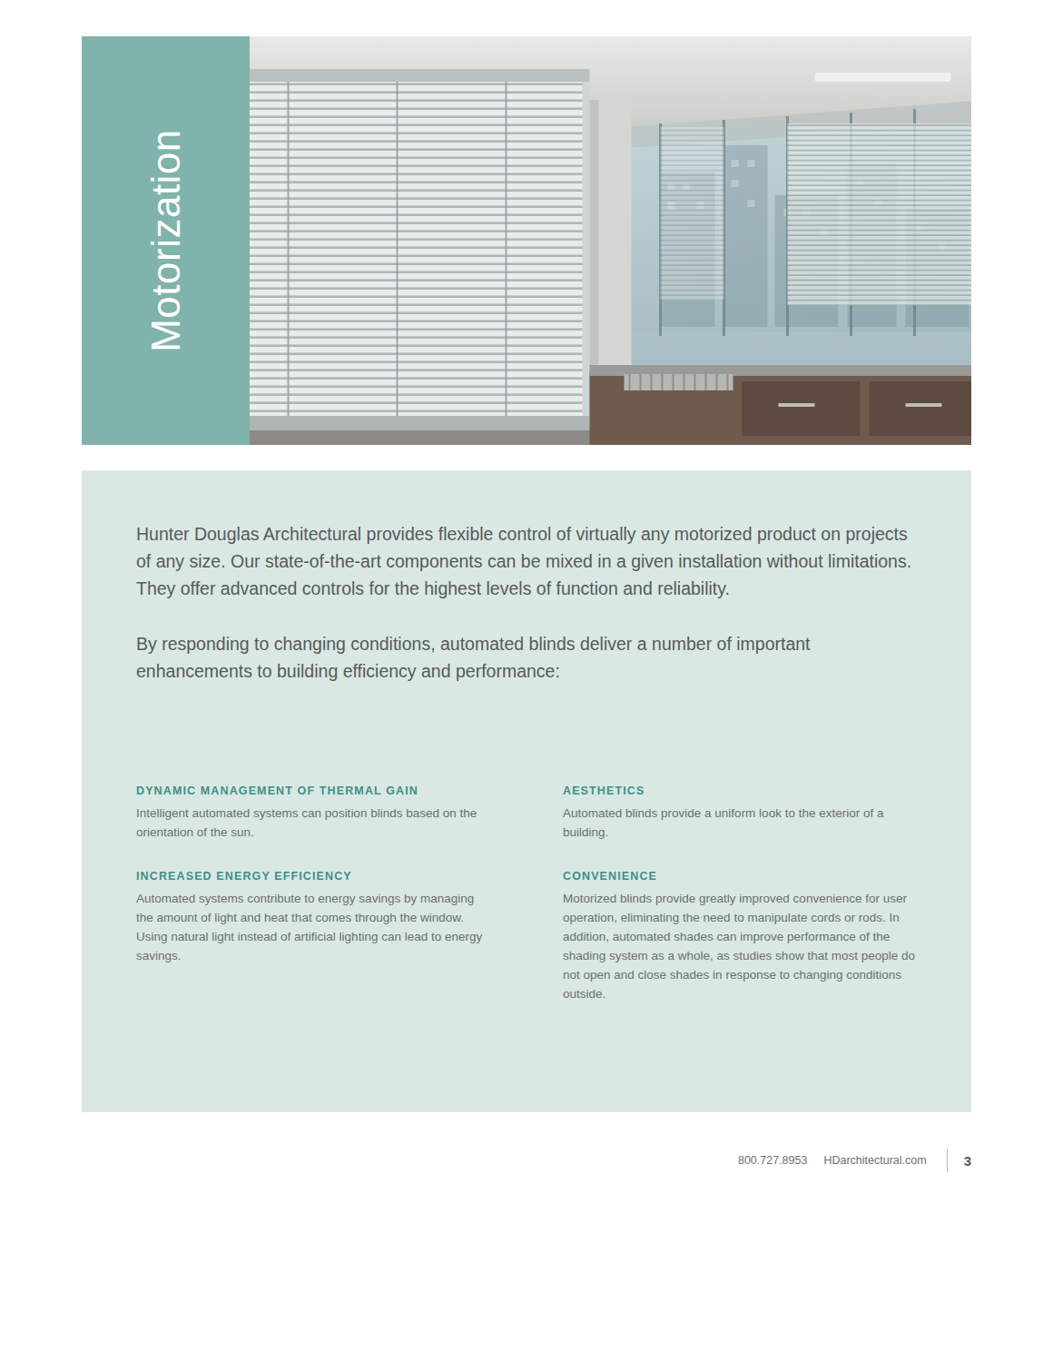Motorization
Hunter Douglas Architectural provides flexible control of virtually any motorized product on projects of any size. Our state-of-the-art components can be mixed in a given installation without limitations. They offer advanced controls for the highest levels of function and reliability.
By responding to changing conditions, automated blinds deliver a number of important enhancements to building efficiency and performance:
Dynamic Management of Thermal Gain
Intelligent automated systems can position blinds based on the orientation of the sun.
Increased Energy Efficiency
Automated systems contribute to energy savings by managing the amount of light and heat that comes through the window. Using natural light instead of artificial lighting can lead to energy savings.
Aesthetics
Automated blinds provide a uniform look to the exterior of a building.
Convenience
Motorized blinds provide greatly improved convenience for user operation, eliminating the need to manipulate cords or rods. In addition, automated shades can improve performance of the shading system as a whole, as studies show that most people do not open and close shades in response to changing conditions outside.
800.727.8953 HDarchitectural.com 3